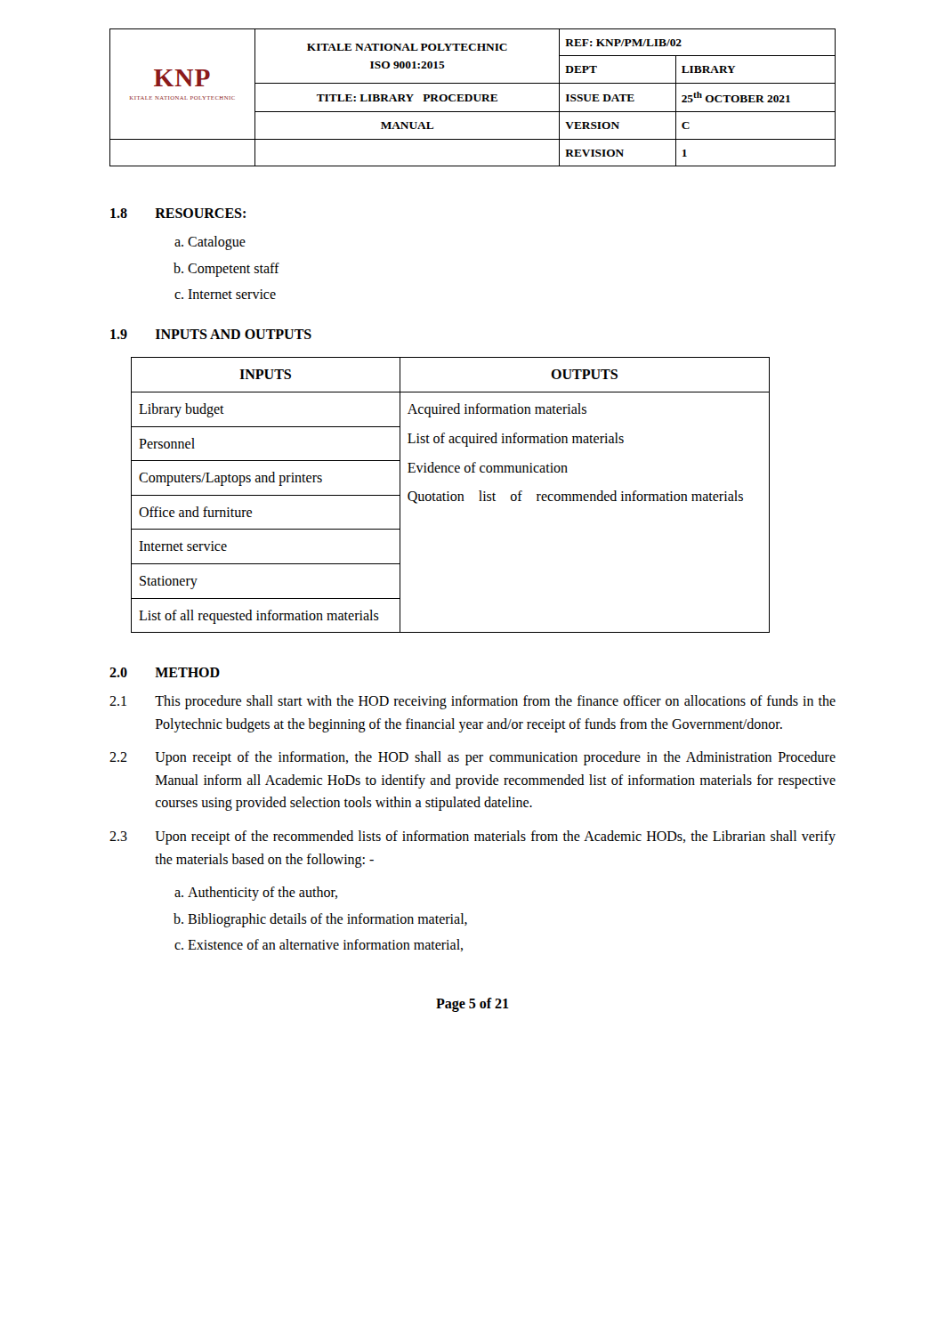| KNP KITALE NATIONAL POLYTECHNIC | KITALE NATIONAL POLYTECHNIC ISO 9001:2015 | REF: KNP/PM/LIB/02 |
| DEPT | LIBRARY |
| TITLE: LIBRARY PROCEDURE | ISSUE DATE | 25 th OCTOBER 2021 |
| MANUAL | VERSION | C |
| | | REVISION | 1 |
1.8 RESOURCES:
Catalogue
Competent staff
Internet service
1.9 INPUTS AND OUTPUTS
| INPUTS | OUTPUTS |
| --- | --- |
| Library budget | Acquired information materials List of acquired information materials Evidence of communication Quotation list of recommended information materials |
| Personnel |
| Computers/Laptops and printers |
| Office and furniture |
| Internet service |
| Stationery |
| List of all requested information materials |
2.0 METHOD
2.1
This procedure shall start with the HOD receiving information from the finance officer on allocations of funds in the Polytechnic budgets at the beginning of the financial year and/or receipt of funds from the Government/donor.
2.2
Upon receipt of the information, the HOD shall as per communication procedure in the Administration Procedure Manual inform all Academic HoDs to identify and provide recommended list of information materials for respective courses using provided selection tools within a stipulated dateline.
2.3
Upon receipt of the recommended lists of information materials from the Academic HODs, the Librarian shall verify the materials based on the following: -
Authenticity of the author,
Bibliographic details of the information material,
Existence of an alternative information material,
Page 5 of 21